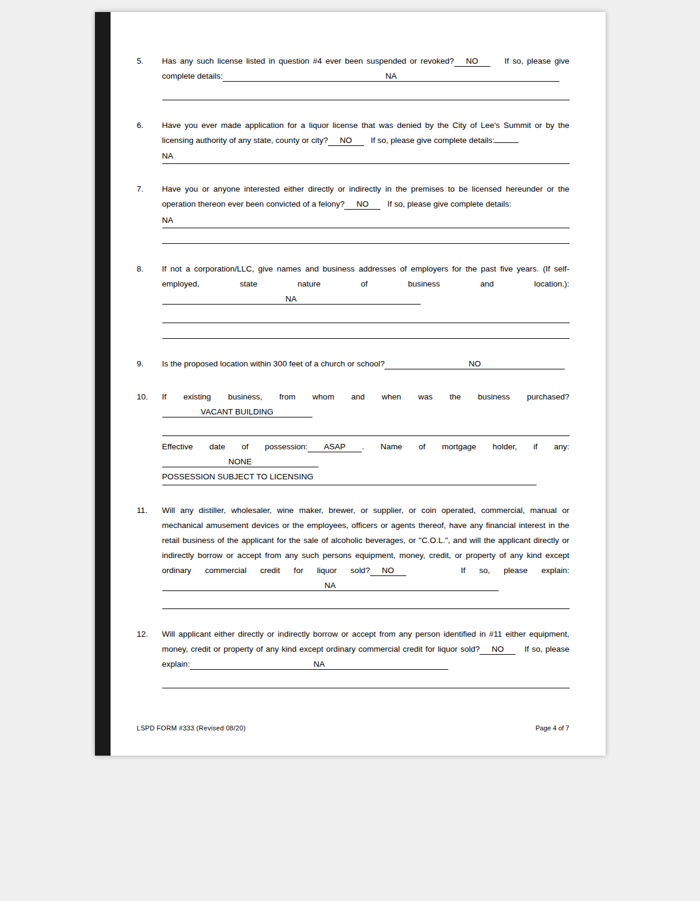Has any such license listed in question #4 ever been suspended or revoked?NO If so, please give complete details:NA
Have you ever made application for a liquor license that was denied by the City of Lee's Summit or by the licensing authority of any state, county or city?NO If so, please give complete details: NA
Have you or anyone interested either directly or indirectly in the premises to be licensed hereunder or the operation thereon ever been convicted of a felony?NO If so, please give complete details: NA
If not a corporation/LLC, give names and business addresses of employers for the past five years. (If self-employed, state nature of business and location.):NA
Is the proposed location within 300 feet of a church or school?NO
If existing business, from whom and when was the business purchased?VACANT BUILDING
Effective date of possession:ASAP. Name of mortgage holder, if any:NONE
POSSESSION SUBJECT TO LICENSING
Will any distiller, wholesaler, wine maker, brewer, or supplier, or coin operated, commercial, manual or mechanical amusement devices or the employees, officers or agents thereof, have any financial interest in the retail business of the applicant for the sale of alcoholic beverages, or "C.O.L.", and will the applicant directly or indirectly borrow or accept from any such persons equipment, money, credit, or property of any kind except ordinary commercial credit for liquor sold?NO If so, please explain:NA
Will applicant either directly or indirectly borrow or accept from any person identified in #11 either equipment, money, credit or property of any kind except ordinary commercial credit for liquor sold?NO If so, please explain:NA
LSPD FORM #333 (Revised 08/20)
Page 4 of 7